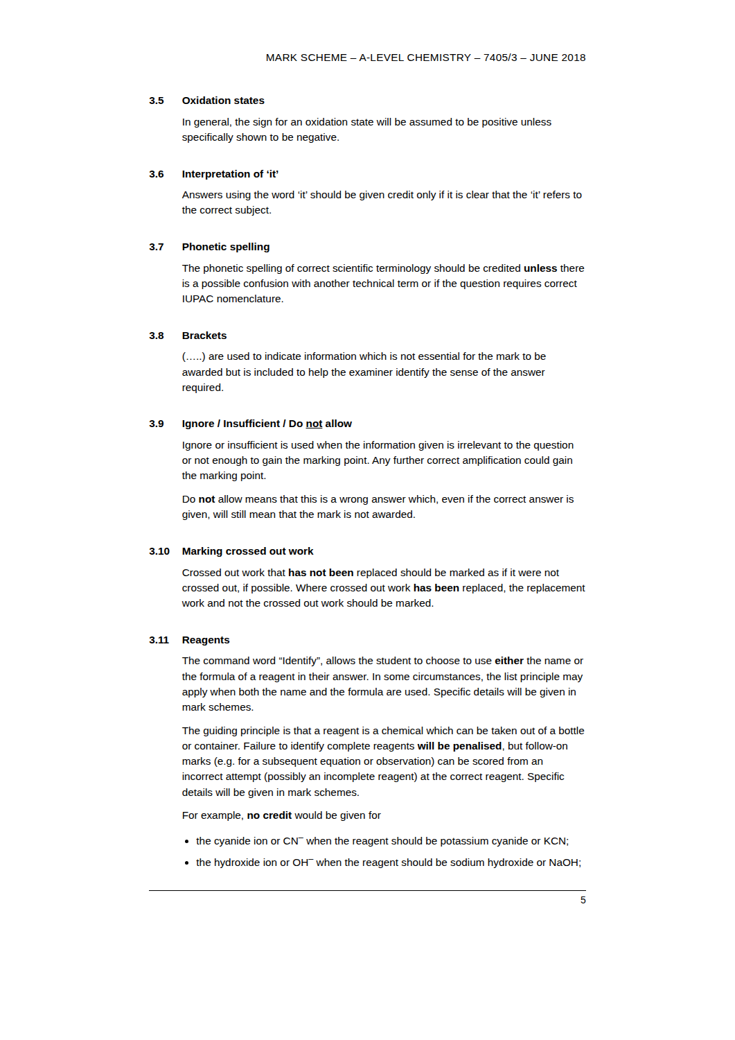MARK SCHEME – A-LEVEL CHEMISTRY – 7405/3 – JUNE 2018
3.5
Oxidation states
In general, the sign for an oxidation state will be assumed to be positive unless specifically shown to be negative.
3.6
Interpretation of ‘it’
Answers using the word ‘it’ should be given credit only if it is clear that the ‘it’ refers to the correct subject.
3.7
Phonetic spelling
The phonetic spelling of correct scientific terminology should be credited unless there is a possible confusion with another technical term or if the question requires correct IUPAC nomenclature.
3.8
Brackets
(…..) are used to indicate information which is not essential for the mark to be awarded but is included to help the examiner identify the sense of the answer required.
3.9
Ignore / Insufficient / Do not allow
Ignore or insufficient is used when the information given is irrelevant to the question or not enough to gain the marking point. Any further correct amplification could gain the marking point.
Do not allow means that this is a wrong answer which, even if the correct answer is given, will still mean that the mark is not awarded.
3.10
Marking crossed out work
Crossed out work that has not been replaced should be marked as if it were not crossed out, if possible. Where crossed out work has been replaced, the replacement work and not the crossed out work should be marked.
3.11
Reagents
The command word “Identify”, allows the student to choose to use either the name or the formula of a reagent in their answer. In some circumstances, the list principle may apply when both the name and the formula are used. Specific details will be given in mark schemes.
The guiding principle is that a reagent is a chemical which can be taken out of a bottle or container. Failure to identify complete reagents will be penalised, but follow-on marks (e.g. for a subsequent equation or observation) can be scored from an incorrect attempt (possibly an incomplete reagent) at the correct reagent. Specific details will be given in mark schemes.
For example, no credit would be given for
the cyanide ion or CN– when the reagent should be potassium cyanide or KCN;
the hydroxide ion or OH– when the reagent should be sodium hydroxide or NaOH;
5